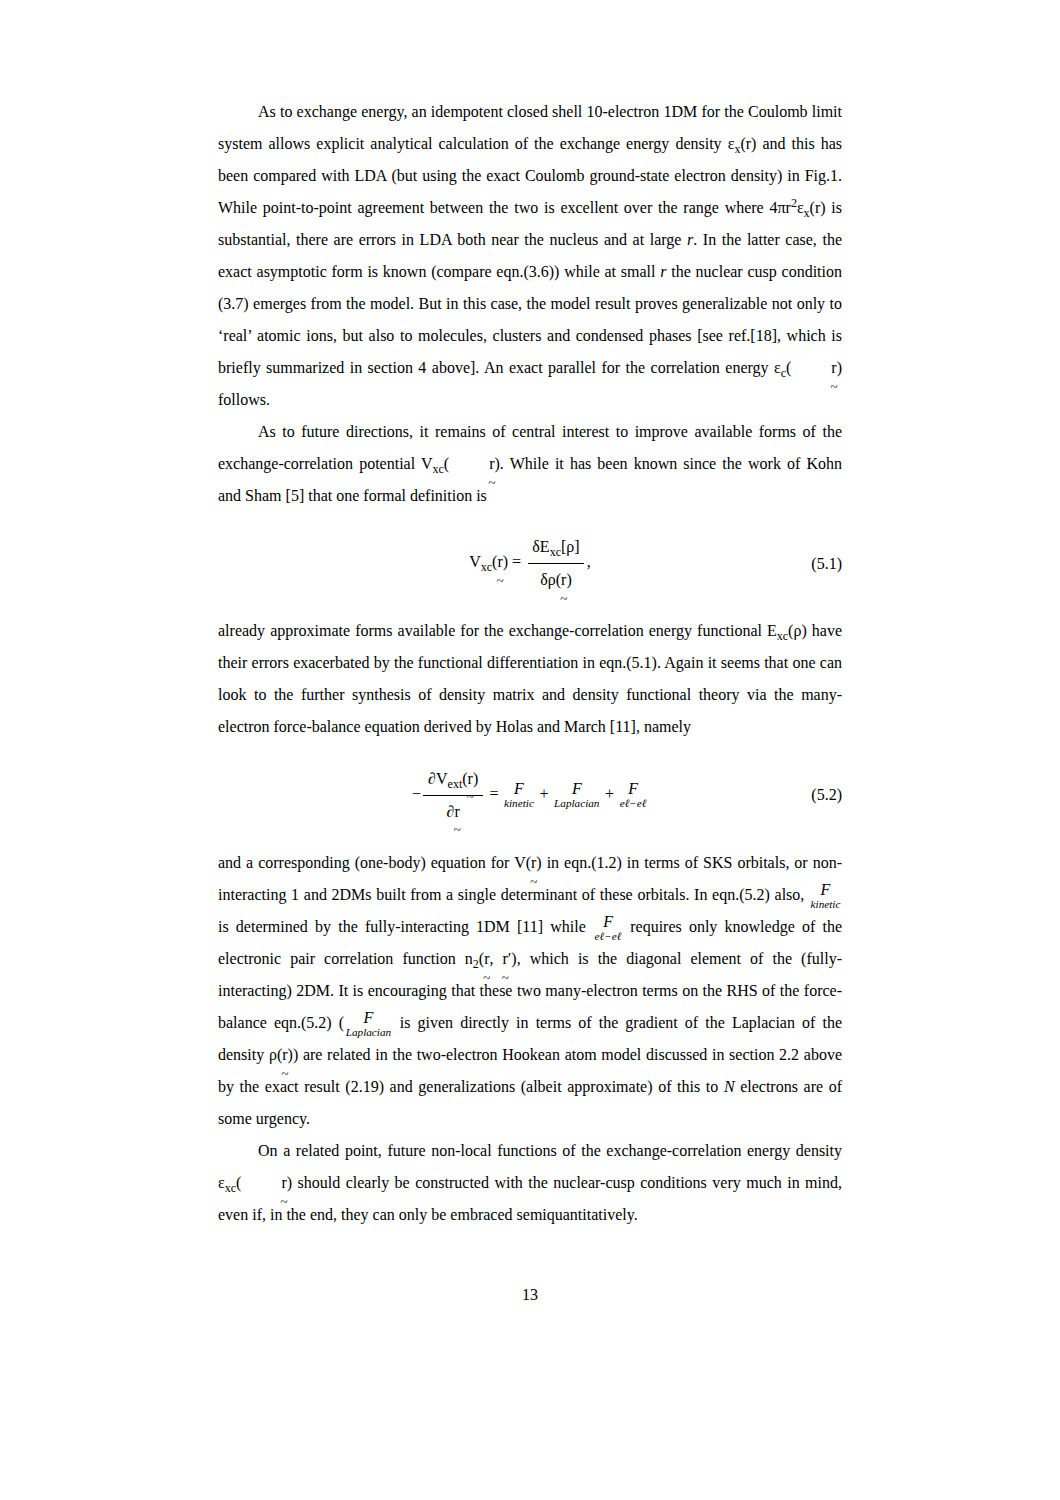As to exchange energy, an idempotent closed shell 10-electron 1DM for the Coulomb limit system allows explicit analytical calculation of the exchange energy density εx(r) and this has been compared with LDA (but using the exact Coulomb ground-state electron density) in Fig.1. While point-to-point agreement between the two is excellent over the range where 4πr2εx(r) is substantial, there are errors in LDA both near the nucleus and at large r. In the latter case, the exact asymptotic form is known (compare eqn.(3.6)) while at small r the nuclear cusp condition (3.7) emerges from the model. But in this case, the model result proves generalizable not only to ‘real’ atomic ions, but also to molecules, clusters and condensed phases [see ref.[18], which is briefly summarized in section 4 above]. An exact parallel for the correlation energy εc(r) follows.
As to future directions, it remains of central interest to improve available forms of the exchange-correlation potential Vxc(r). While it has been known since the work of Kohn and Sham [5] that one formal definition is
Vxc(r) = δExc[ρ] δρ(r), (5.1)
already approximate forms available for the exchange-correlation energy functional Exc(ρ) have their errors exacerbated by the functional differentiation in eqn.(5.1). Again it seems that one can look to the further synthesis of density matrix and density functional theory via the many-electron force-balance equation derived by Holas and March [11], namely
−∂Vext(r)∂r = Fkinetic + FLaplacian + Feℓ−eℓ (5.2)
and a corresponding (one-body) equation for V(r) in eqn.(1.2) in terms of SKS orbitals, or non-interacting 1 and 2DMs built from a single determinant of these orbitals. In eqn.(5.2) also, Fkinetic is determined by the fully-interacting 1DM [11] while Feℓ−eℓ requires only knowledge of the electronic pair correlation function n2(r, r′), which is the diagonal element of the (fully-interacting) 2DM. It is encouraging that these two many-electron terms on the RHS of the force-balance eqn.(5.2) (FLaplacian is given directly in terms of the gradient of the Laplacian of the density ρ(r)) are related in the two-electron Hookean atom model discussed in section 2.2 above by the exact result (2.19) and generalizations (albeit approximate) of this to N electrons are of some urgency.
On a related point, future non-local functions of the exchange-correlation energy density εxc(r) should clearly be constructed with the nuclear-cusp conditions very much in mind, even if, in the end, they can only be embraced semiquantitatively.
13